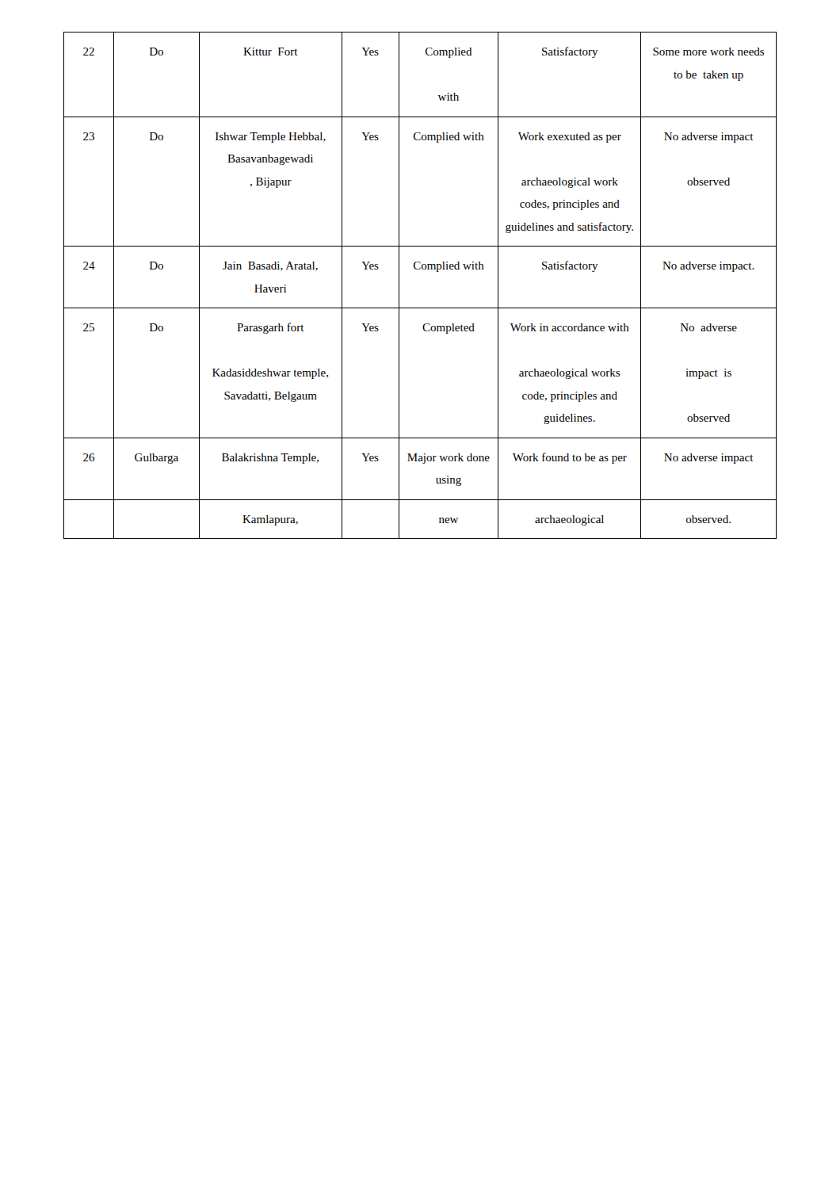| 22 | Do | Kittur Fort | Yes | Complied with | Satisfactory | Some more work needs to be taken up |
| 23 | Do | Ishwar Temple Hebbal, Basavanbagewadi , Bijapur | Yes | Complied with | Work exexuted as per archaeological work codes, principles and guidelines and satisfactory. | No adverse impact observed |
| 24 | Do | Jain Basadi, Aratal, Haveri | Yes | Complied with | Satisfactory | No adverse impact. |
| 25 | Do | Parasgarh fort Kadasiddeshwar temple, Savadatti, Belgaum | Yes | Completed | Work in accordance with archaeological works code, principles and guidelines. | No adverse impact is observed |
| 26 | Gulbarga | Balakrishna Temple, | Yes | Major work done using | Work found to be as per | No adverse impact |
| | | Kamlapura, | | new | archaeological | observed. |